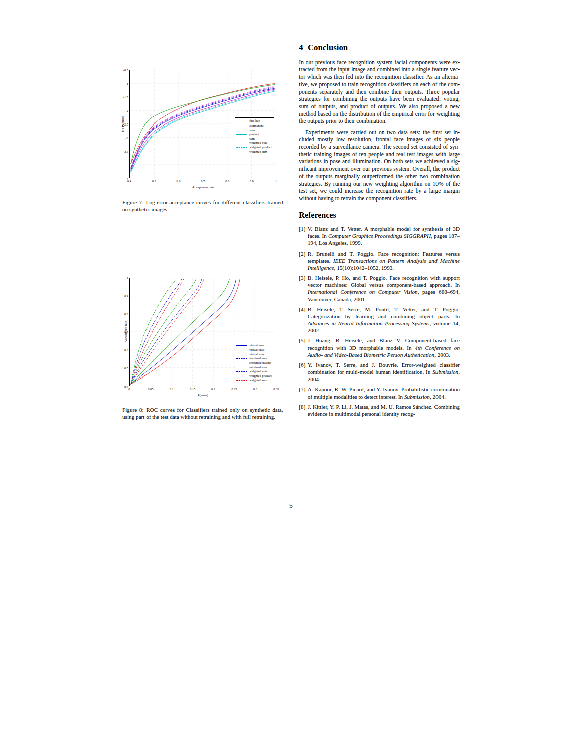-0.5
-1
-1.5
-2
-2.5
-3
-3.5
-4
0.4
0.5
0.6
0.7
0.8
0.9
1
log P(error)
Acceptance rate
full face
component
vote
product
sum
weighted vote
weighted product
weighted sum
Figure 7: Log-error-acceptance curves for different classifiers trained on synthetic images.
1
0.9
0.8
0.7
0.6
0.5
0.4
0
0.05
0.1
0.15
0.2
0.25
0.3
0.35
Acceptance rate
P(error)
virtual vote
virtual prod
virtual sum
retrained vote
retrained product
retrained sum
weighted vote
weighted product
weighted sum
Figure 8: ROC curves for Classifiers trained only on synthetic data, using part of the test data without retraining and with full retraining.
4 Conclusion
In our previous face recognition system facial components were extracted from the input image and combined into a single feature vector which was then fed into the recognition classifier. As an alternative, we proposed to train recognition classifiers on each of the components separately and then combine their outputs. Three popular strategies for combining the outputs have been evaluated: voting, sum of outputs, and product of outputs. We also proposed a new method based on the distribution of the empirical error for weighting the outputs prior to their combination.
Experiments were carried out on two data sets: the first set included mostly low resolution, frontal face images of six people recorded by a surveillance camera. The second set consisted of synthetic training images of ten people and real test images with large variations in pose and illumination. On both sets we achieved a significant improvement over our previous system. Overall, the product of the outputs marginally outperformed the other two combination strategies. By running our new weighting algorithm on 10% of the test set, we could increase the recognition rate by a large margin without having to retrain the component classifiers.
References
V. Blanz and T. Vetter. A morphable model for synthesis of 3D faces. In Computer Graphics Proceedings SIGGRAPH, pages 187–194, Los Angeles, 1999.
R. Brunelli and T. Poggio. Face recognition: Features versus templates. IEEE Transactions on Pattern Analysis and Machine Intelligence, 15(10):1042–1052, 1993.
B. Heisele, P. Ho, and T. Poggio. Face recognition with support vector machines: Global versus component-based approach. In International Conference on Computer Vision, pages 688–694, Vancouver, Canada, 2001.
B. Heisele, T. Serre, M. Pontil, T. Vetter, and T. Poggio. Categorization by learning and combining object parts. In Advances in Neural Information Processing Systems, volume 14, 2002.
J. Huang, B. Heisele, and Blanz V. Component-based face recognition with 3D morphable models. In 4th Conference on Audio- and Video-Based Biometric Person Authetication, 2003.
Y. Ivanov, T. Serre, and J. Bouvrie. Error-weighted classifier combination for multi-model human identification. In Submission, 2004.
A. Kapoor, R. W. Picard, and Y. Ivanov. Probabilistic combination of multiple modalities to detect interest. In Submission, 2004.
J. Kittler, Y. P. Li, J. Matas, and M. U. Ramos Sánchez. Combining evidence in multimodal personal identity recog-
5